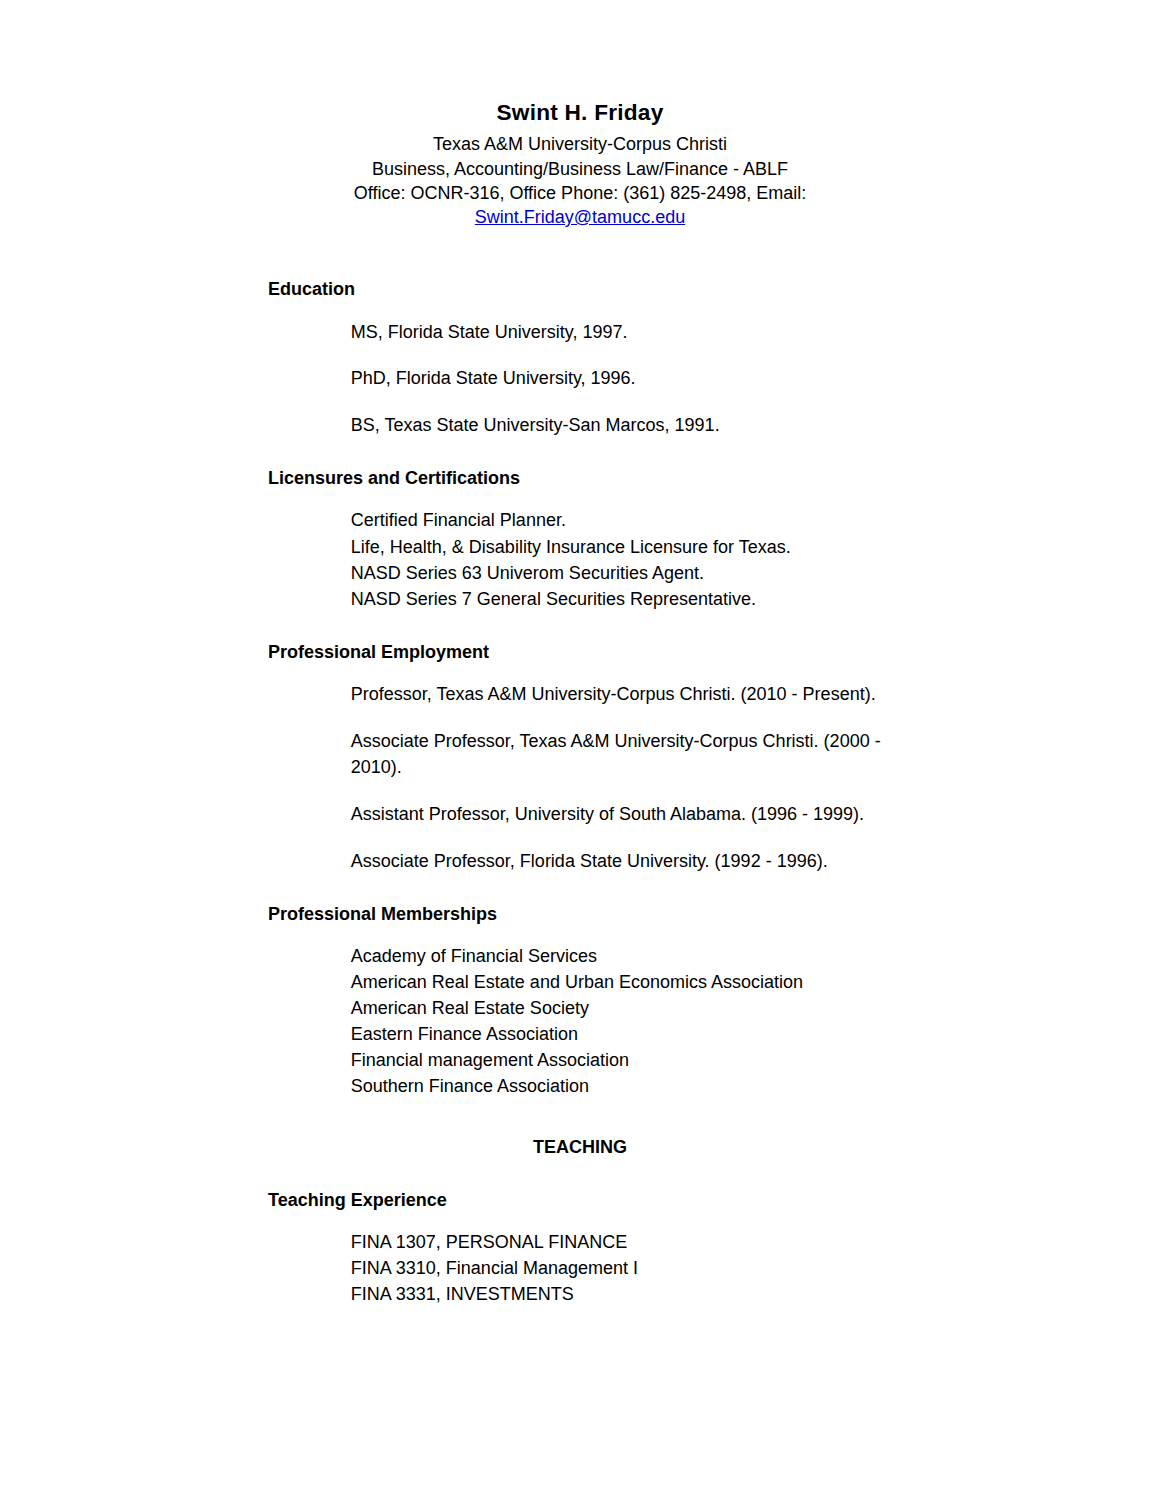Swint H. Friday
Texas A&M University-Corpus Christi
Business, Accounting/Business Law/Finance - ABLF
Office: OCNR-316, Office Phone: (361) 825-2498, Email: Swint.Friday@tamucc.edu
Education
MS, Florida State University, 1997.
PhD, Florida State University, 1996.
BS, Texas State University-San Marcos, 1991.
Licensures and Certifications
Certified Financial Planner.
Life, Health, & Disability Insurance Licensure for Texas.
NASD Series 63 Univerom Securities Agent.
NASD Series 7 General Securities Representative.
Professional Employment
Professor, Texas A&M University-Corpus Christi. (2010 - Present).
Associate Professor, Texas A&M University-Corpus Christi. (2000 - 2010).
Assistant Professor, University of South Alabama. (1996 - 1999).
Associate Professor, Florida State University. (1992 - 1996).
Professional Memberships
Academy of Financial Services
American Real Estate and Urban Economics Association
American Real Estate Society
Eastern Finance Association
Financial management Association
Southern Finance Association
TEACHING
Teaching Experience
FINA 1307, PERSONAL FINANCE
FINA 3310, Financial Management I
FINA 3331, INVESTMENTS